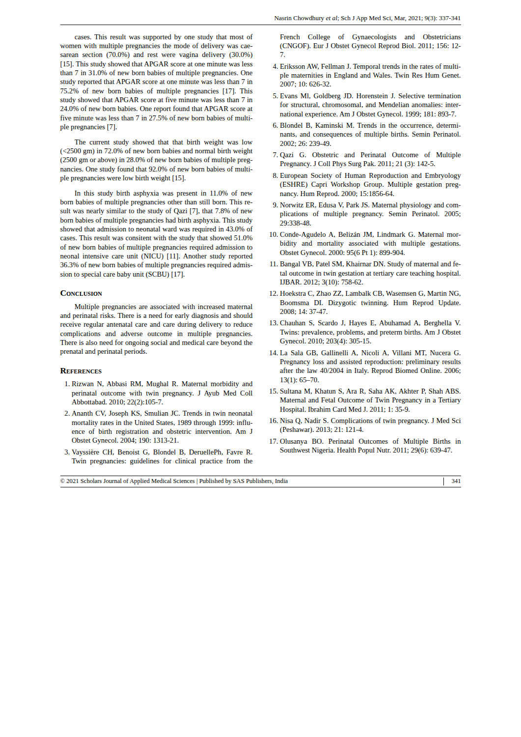Nasrin Chowdhury et al; Sch J App Med Sci, Mar, 2021; 9(3): 337-341
cases. This result was supported by one study that most of women with multiple pregnancies the mode of delivery was caesarean section (70.0%) and rest were vagina delivery (30.0%) [15]. This study showed that APGAR score at one minute was less than 7 in 31.0% of new born babies of multiple pregnancies. One study reported that APGAR score at one minute was less than 7 in 75.2% of new born babies of multiple pregnancies [17]. This study showed that APGAR score at five minute was less than 7 in 24.0% of new born babies. One report found that APGAR score at five minute was less than 7 in 27.5% of new born babies of multiple pregnancies [7].
The current study showed that that birth weight was low (<2500 gm) in 72.0% of new born babies and normal birth weight (2500 gm or above) in 28.0% of new born babies of multiple pregnancies. One study found that 92.0% of new born babies of multiple pregnancies were low birth weight [15].
In this study birth asphyxia was present in 11.0% of new born babies of multiple pregnancies other than still born. This result was nearly similar to the study of Qazi [7], that 7.8% of new born babies of multiple pregnancies had birth asphyxia. This study showed that admission to neonatal ward was required in 43.0% of cases. This result was consitent with the study that showed 51.0% of new born babies of multiple pregnancies required admission to neonal intensive care unit (NICU) [11]. Another study reported 36.3% of new born babies of multiple pregnancies required admission to special care baby unit (SCBU) [17].
Conclusion
Multiple pregnancies are associated with increased maternal and perinatal risks. There is a need for early diagnosis and should receive regular antenatal care and care during delivery to reduce complications and adverse outcome in multiple pregnancies. There is also need for ongoing social and medical care beyond the prenatal and perinatal periods.
References
Rizwan N, Abbasi RM, Mughal R. Maternal morbidity and perinatal outcome with twin pregnancy. J Ayub Med Coll Abbottabad. 2010; 22(2):105-7.
Ananth CV, Joseph KS, Smulian JC. Trends in twin neonatal mortality rates in the United States, 1989 through 1999: influence of birth registration and obstetric intervention. Am J Obstet Gynecol. 2004; 190: 1313-21.
Vayssière CH, Benoist G, Blondel B, DeruellePh, Favre R. Twin pregnancies: guidelines for clinical practice from the French College of Gynaecologists and Obstetricians (CNGOF). Eur J Obstet Gynecol Reprod Biol. 2011; 156: 12-7.
Eriksson AW, Fellman J. Temporal trends in the rates of multiple maternities in England and Wales. Twin Res Hum Genet. 2007; 10: 626-32.
Evans Ml, Goldberg JD. Horenstein J. Selective termination for structural, chromosomal, and Mendelian anomalies: international experience. Am J Obstet Gynecol. 1999; 181: 893-7.
Blondel B, Kaminski M. Trends in the occurrence, determinants, and consequences of multiple births. Semin Perinatol. 2002; 26: 239-49.
Qazi G. Obstetric and Perinatal Outcome of Multiple Pregnancy. J Coll Phys Surg Pak. 2011; 21 (3): 142-5.
European Society of Human Reproduction and Embryology (ESHRE) Capri Workshop Group. Multiple gestation pregnancy. Hum Reprod. 2000; 15:1856-64.
Norwitz ER, Edusa V, Park JS. Maternal physiology and complications of multiple pregnancy. Semin Perinatol. 2005; 29:338-48.
Conde-Agudelo A, Belizán JM, Lindmark G. Maternal morbidity and mortality associated with multiple gestations. Obstet Gynecol. 2000: 95(6 Pt 1): 899-904.
Bangal VB, Patel SM, Khairnar DN. Study of maternal and fetal outcome in twin gestation at tertiary care teaching hospital. IJBAR. 2012; 3(10): 758-62.
Hoekstra C, Zhao ZZ, Lambalk CB, Wasemsen G, Martin NG, Boomsma DI. Dizygotic twinning. Hum Reprod Update. 2008; 14: 37-47.
Chauhan S, Scardo J, Hayes E, Abuhamad A, Berghella V. Twins: prevalence, problems, and preterm births. Am J Obstet Gynecol. 2010; 203(4): 305-15.
La Sala GB, Gallinelli A, Nicoli A, Villani MT, Nucera G. Pregnancy loss and assisted reproduction: preliminary results after the law 40/2004 in Italy. Reprod Biomed Online. 2006; 13(1): 65–70.
Sultana M, Khatun S, Ara R, Saha AK, Akhter P, Shah ABS. Maternal and Fetal Outcome of Twin Pregnancy in a Tertiary Hospital. Ibrahim Card Med J. 2011; 1: 35-9.
Nisa Q, Nadir S. Complications of twin pregnancy. J Med Sci (Peshawar). 2013; 21: 121-4.
Olusanya BO. Perinatal Outcomes of Multiple Births in Southwest Nigeria. Health Popul Nutr. 2011; 29(6): 639-47.
© 2021 Scholars Journal of Applied Medical Sciences | Published by SAS Publishers, India 341